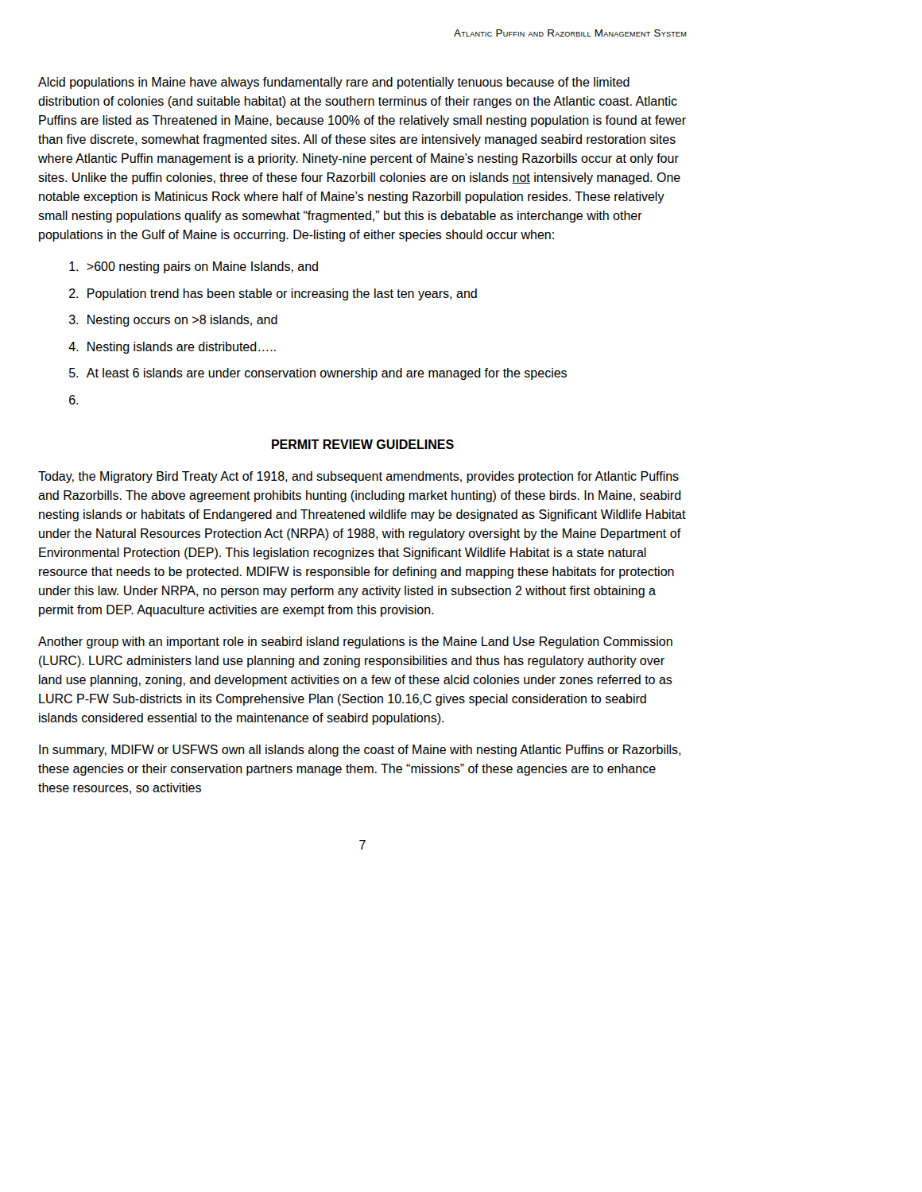Atlantic Puffin and Razorbill Management System
Alcid populations in Maine have always fundamentally rare and potentially tenuous because of the limited distribution of colonies (and suitable habitat) at the southern terminus of their ranges on the Atlantic coast. Atlantic Puffins are listed as Threatened in Maine, because 100% of the relatively small nesting population is found at fewer than five discrete, somewhat fragmented sites. All of these sites are intensively managed seabird restoration sites where Atlantic Puffin management is a priority. Ninety-nine percent of Maine’s nesting Razorbills occur at only four sites. Unlike the puffin colonies, three of these four Razorbill colonies are on islands not intensively managed. One notable exception is Matinicus Rock where half of Maine’s nesting Razorbill population resides. These relatively small nesting populations qualify as somewhat “fragmented,” but this is debatable as interchange with other populations in the Gulf of Maine is occurring. De-listing of either species should occur when:
>600 nesting pairs on Maine Islands, and
Population trend has been stable or increasing the last ten years, and
Nesting occurs on >8 islands, and
Nesting islands are distributed…..
At least 6 islands are under conservation ownership and are managed for the species
PERMIT REVIEW GUIDELINES
Today, the Migratory Bird Treaty Act of 1918, and subsequent amendments, provides protection for Atlantic Puffins and Razorbills. The above agreement prohibits hunting (including market hunting) of these birds. In Maine, seabird nesting islands or habitats of Endangered and Threatened wildlife may be designated as Significant Wildlife Habitat under the Natural Resources Protection Act (NRPA) of 1988, with regulatory oversight by the Maine Department of Environmental Protection (DEP). This legislation recognizes that Significant Wildlife Habitat is a state natural resource that needs to be protected. MDIFW is responsible for defining and mapping these habitats for protection under this law. Under NRPA, no person may perform any activity listed in subsection 2 without first obtaining a permit from DEP. Aquaculture activities are exempt from this provision.
Another group with an important role in seabird island regulations is the Maine Land Use Regulation Commission (LURC). LURC administers land use planning and zoning responsibilities and thus has regulatory authority over land use planning, zoning, and development activities on a few of these alcid colonies under zones referred to as LURC P-FW Sub-districts in its Comprehensive Plan (Section 10.16,C gives special consideration to seabird islands considered essential to the maintenance of seabird populations).
In summary, MDIFW or USFWS own all islands along the coast of Maine with nesting Atlantic Puffins or Razorbills, these agencies or their conservation partners manage them. The “missions” of these agencies are to enhance these resources, so activities
7